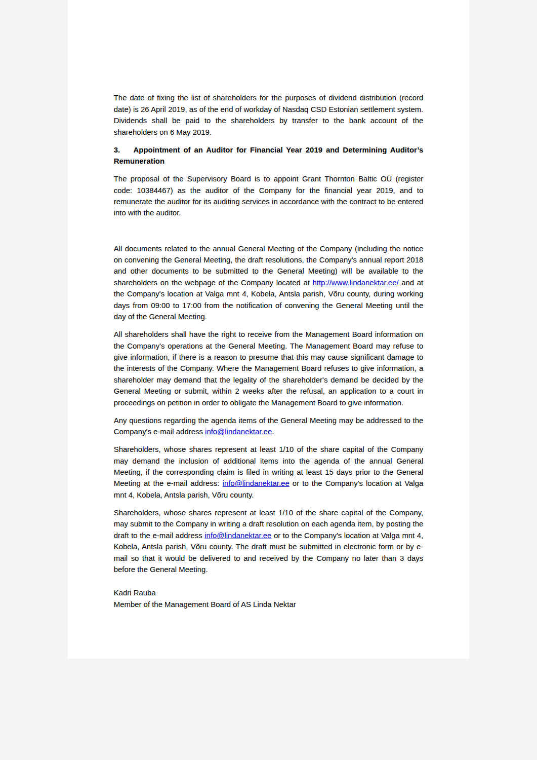The date of fixing the list of shareholders for the purposes of dividend distribution (record date) is 26 April 2019, as of the end of workday of Nasdaq CSD Estonian settlement system. Dividends shall be paid to the shareholders by transfer to the bank account of the shareholders on 6 May 2019.
3. Appointment of an Auditor for Financial Year 2019 and Determining Auditor’s Remuneration
The proposal of the Supervisory Board is to appoint Grant Thornton Baltic OÜ (register code: 10384467) as the auditor of the Company for the financial year 2019, and to remunerate the auditor for its auditing services in accordance with the contract to be entered into with the auditor.
All documents related to the annual General Meeting of the Company (including the notice on convening the General Meeting, the draft resolutions, the Company's annual report 2018 and other documents to be submitted to the General Meeting) will be available to the shareholders on the webpage of the Company located at http://www.lindanektar.ee/ and at the Company's location at Valga mnt 4, Kobela, Antsla parish, Võru county, during working days from 09:00 to 17:00 from the notification of convening the General Meeting until the day of the General Meeting.
All shareholders shall have the right to receive from the Management Board information on the Company's operations at the General Meeting. The Management Board may refuse to give information, if there is a reason to presume that this may cause significant damage to the interests of the Company. Where the Management Board refuses to give information, a shareholder may demand that the legality of the shareholder's demand be decided by the General Meeting or submit, within 2 weeks after the refusal, an application to a court in proceedings on petition in order to obligate the Management Board to give information.
Any questions regarding the agenda items of the General Meeting may be addressed to the Company's e-mail address info@lindanektar.ee.
Shareholders, whose shares represent at least 1/10 of the share capital of the Company may demand the inclusion of additional items into the agenda of the annual General Meeting, if the corresponding claim is filed in writing at least 15 days prior to the General Meeting at the e-mail address: info@lindanektar.ee or to the Company's location at Valga mnt 4, Kobela, Antsla parish, Võru county.
Shareholders, whose shares represent at least 1/10 of the share capital of the Company, may submit to the Company in writing a draft resolution on each agenda item, by posting the draft to the e-mail address info@lindanektar.ee or to the Company's location at Valga mnt 4, Kobela, Antsla parish, Võru county. The draft must be submitted in electronic form or by e-mail so that it would be delivered to and received by the Company no later than 3 days before the General Meeting.
Kadri Rauba
Member of the Management Board of AS Linda Nektar